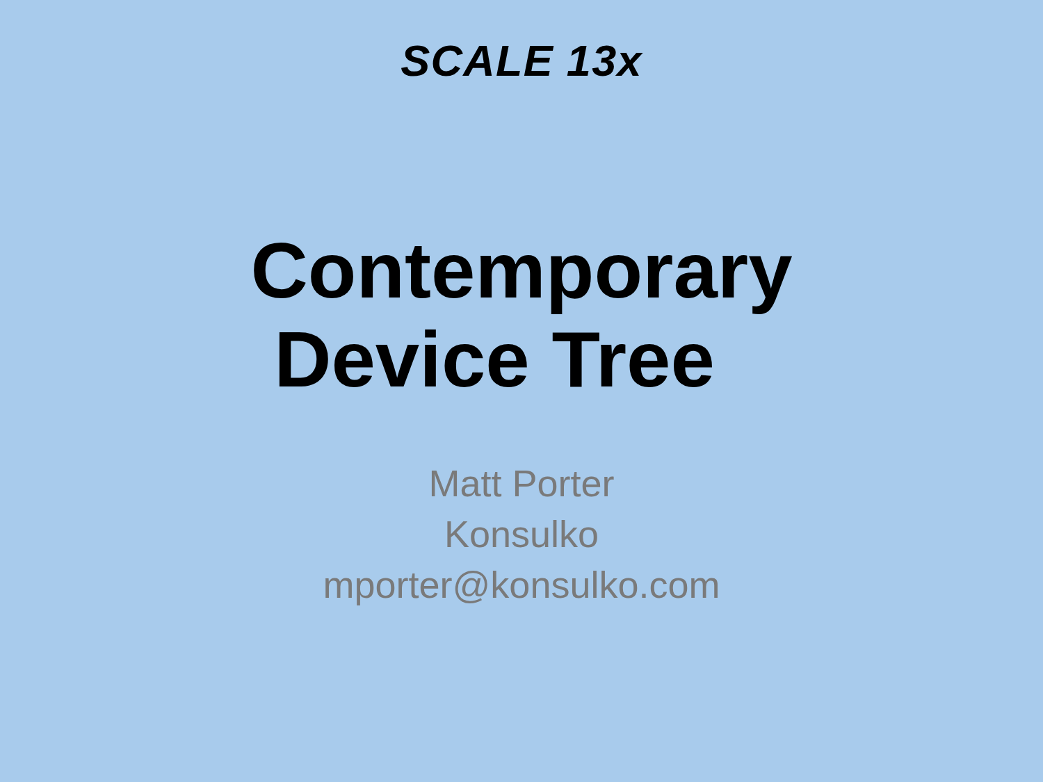SCALE 13x
Contemporary
Device Tree
Matt Porter
Konsulko
mporter@konsulko.com